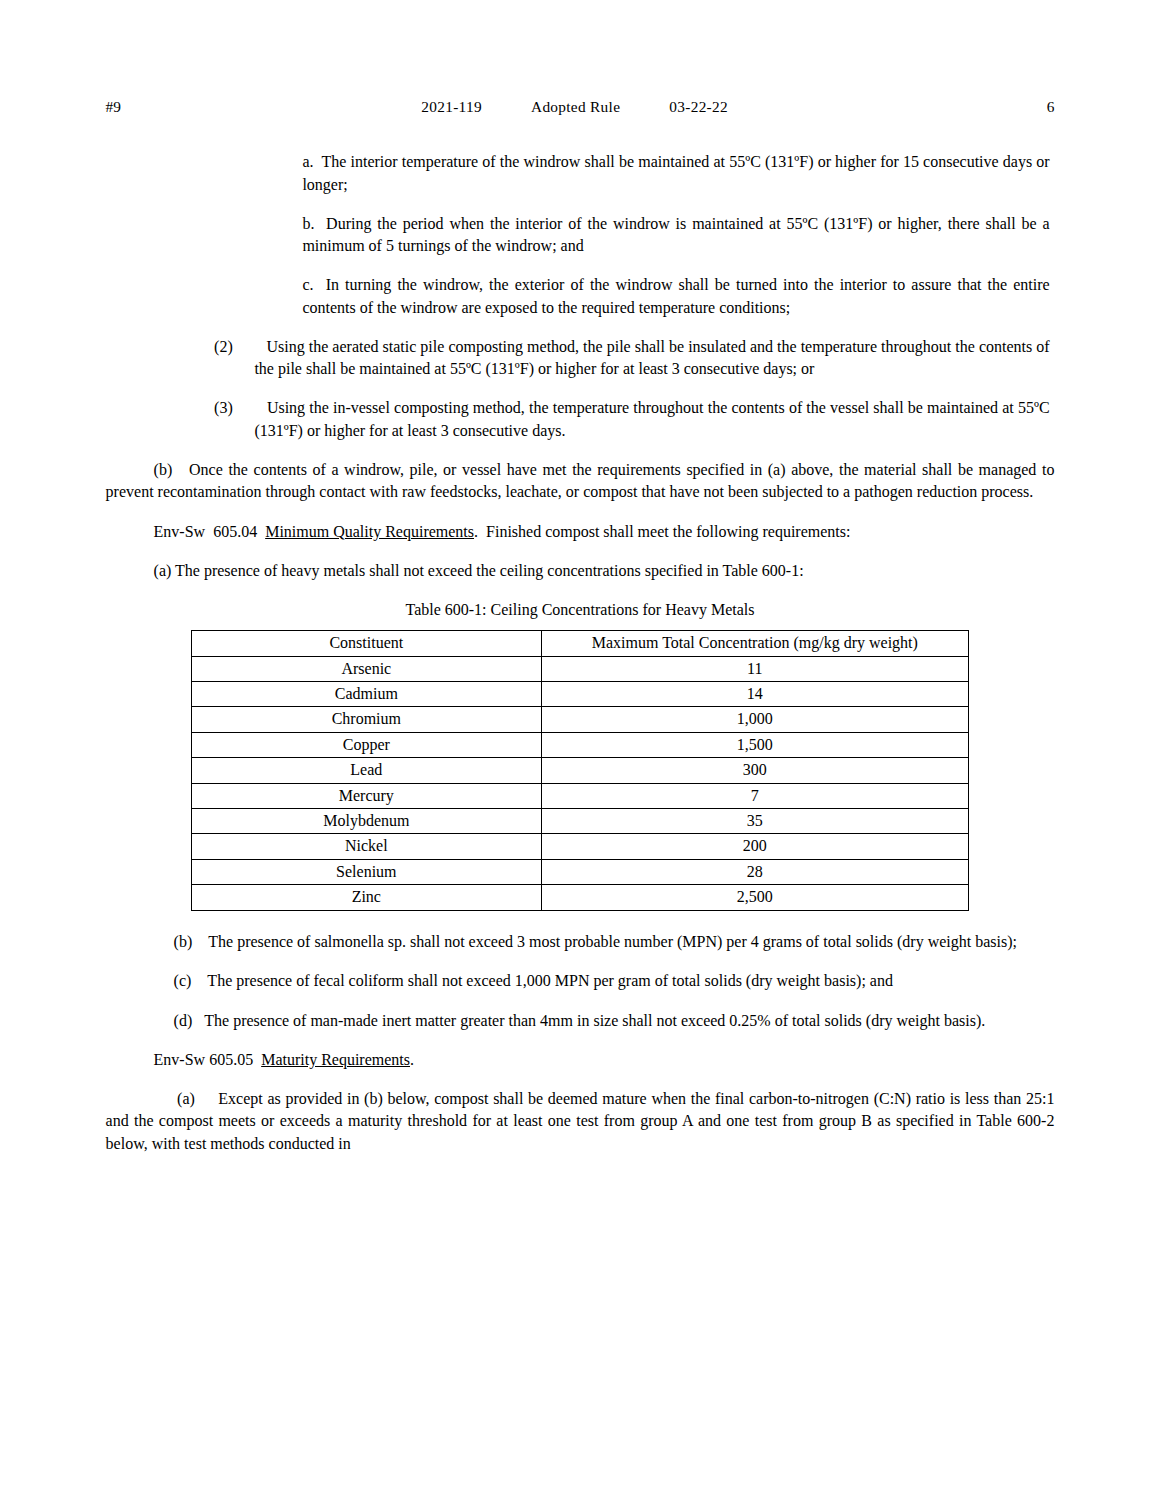#9
2021-119 Adopted Rule 03-22-22
6
a. The interior temperature of the windrow shall be maintained at 55ºC (131ºF) or higher for 15 consecutive days or longer;
b. During the period when the interior of the windrow is maintained at 55ºC (131ºF) or higher, there shall be a minimum of 5 turnings of the windrow; and
c. In turning the windrow, the exterior of the windrow shall be turned into the interior to assure that the entire contents of the windrow are exposed to the required temperature conditions;
(2) Using the aerated static pile composting method, the pile shall be insulated and the temperature throughout the contents of the pile shall be maintained at 55ºC (131ºF) or higher for at least 3 consecutive days; or
(3) Using the in-vessel composting method, the temperature throughout the contents of the vessel shall be maintained at 55ºC (131ºF) or higher for at least 3 consecutive days.
(b) Once the contents of a windrow, pile, or vessel have met the requirements specified in (a) above, the material shall be managed to prevent recontamination through contact with raw feedstocks, leachate, or compost that have not been subjected to a pathogen reduction process.
Env-Sw 605.04 Minimum Quality Requirements. Finished compost shall meet the following requirements:
(a) The presence of heavy metals shall not exceed the ceiling concentrations specified in Table 600-1:
Table 600-1: Ceiling Concentrations for Heavy Metals
| Constituent | Maximum Total Concentration (mg/kg dry weight) |
| --- | --- |
| Arsenic | 11 |
| Cadmium | 14 |
| Chromium | 1,000 |
| Copper | 1,500 |
| Lead | 300 |
| Mercury | 7 |
| Molybdenum | 35 |
| Nickel | 200 |
| Selenium | 28 |
| Zinc | 2,500 |
(b) The presence of salmonella sp. shall not exceed 3 most probable number (MPN) per 4 grams of total solids (dry weight basis);
(c) The presence of fecal coliform shall not exceed 1,000 MPN per gram of total solids (dry weight basis); and
(d) The presence of man-made inert matter greater than 4mm in size shall not exceed 0.25% of total solids (dry weight basis).
Env-Sw 605.05 Maturity Requirements.
(a) Except as provided in (b) below, compost shall be deemed mature when the final carbon-to-nitrogen (C:N) ratio is less than 25:1 and the compost meets or exceeds a maturity threshold for at least one test from group A and one test from group B as specified in Table 600-2 below, with test methods conducted in